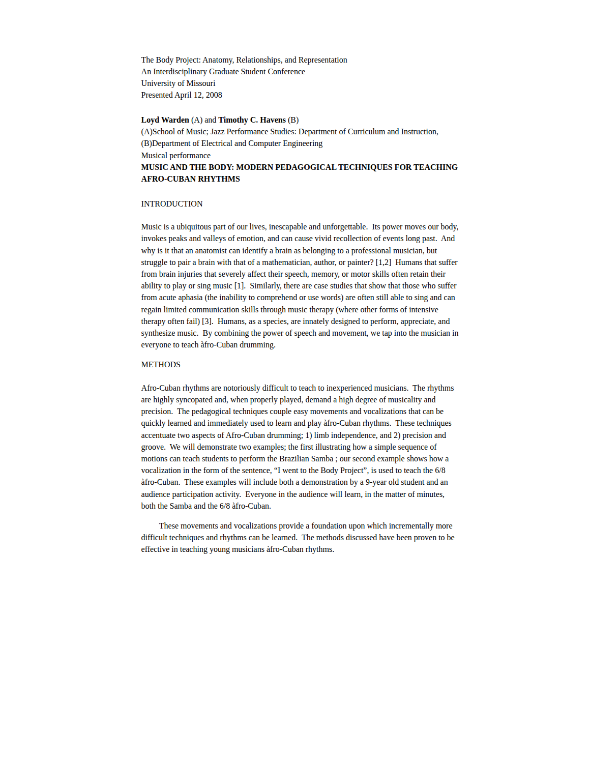The Body Project: Anatomy, Relationships, and Representation
An Interdisciplinary Graduate Student Conference
University of Missouri
Presented April 12, 2008
Loyd Warden (A) and Timothy C. Havens (B)
(A)School of Music; Jazz Performance Studies: Department of Curriculum and Instruction, (B)Department of Electrical and Computer Engineering
Musical performance
Music and the Body: Modern Pedagogical Techniques for Teaching Afro-Cuban Rhythms
INTRODUCTION
Music is a ubiquitous part of our lives, inescapable and unforgettable. Its power moves our body, invokes peaks and valleys of emotion, and can cause vivid recollection of events long past. And why is it that an anatomist can identify a brain as belonging to a professional musician, but struggle to pair a brain with that of a mathematician, author, or painter? [1,2] Humans that suffer from brain injuries that severely affect their speech, memory, or motor skills often retain their ability to play or sing music [1]. Similarly, there are case studies that show that those who suffer from acute aphasia (the inability to comprehend or use words) are often still able to sing and can regain limited communication skills through music therapy (where other forms of intensive therapy often fail) [3]. Humans, as a species, are innately designed to perform, appreciate, and synthesize music. By combining the power of speech and movement, we tap into the musician in everyone to teach àfro-Cuban drumming.
METHODS
Afro-Cuban rhythms are notoriously difficult to teach to inexperienced musicians. The rhythms are highly syncopated and, when properly played, demand a high degree of musicality and precision. The pedagogical techniques couple easy movements and vocalizations that can be quickly learned and immediately used to learn and play àfro-Cuban rhythms. These techniques accentuate two aspects of Afro-Cuban drumming; 1) limb independence, and 2) precision and groove. We will demonstrate two examples; the first illustrating how a simple sequence of motions can teach students to perform the Brazilian Samba ; our second example shows how a vocalization in the form of the sentence, “I went to the Body Project”, is used to teach the 6/8 àfro-Cuban. These examples will include both a demonstration by a 9-year old student and an audience participation activity. Everyone in the audience will learn, in the matter of minutes, both the Samba and the 6/8 àfro-Cuban.
These movements and vocalizations provide a foundation upon which incrementally more difficult techniques and rhythms can be learned. The methods discussed have been proven to be effective in teaching young musicians àfro-Cuban rhythms.